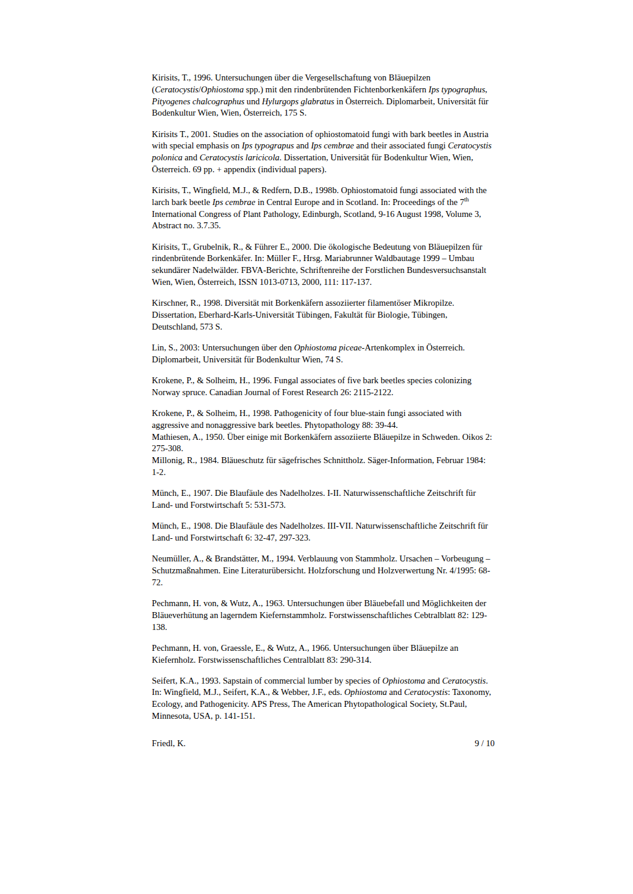Kirisits, T., 1996. Untersuchungen über die Vergesellschaftung von Bläuepilzen (Ceratocystis/Ophiostoma spp.) mit den rindenbrütenden Fichtenborkenkäfern Ips typographus, Pityogenes chalcographus und Hylurgops glabratus in Österreich. Diplomarbeit, Universität für Bodenkultur Wien, Wien, Österreich, 175 S.
Kirisits T., 2001. Studies on the association of ophiostomatoid fungi with bark beetles in Austria with special emphasis on Ips typograpus and Ips cembrae and their associated fungi Ceratocystis polonica and Ceratocystis laricicola. Dissertation, Universität für Bodenkultur Wien, Wien, Österreich. 69 pp. + appendix (individual papers).
Kirisits, T., Wingfield, M.J., & Redfern, D.B., 1998b. Ophiostomatoid fungi associated with the larch bark beetle Ips cembrae in Central Europe and in Scotland. In: Proceedings of the 7th International Congress of Plant Pathology, Edinburgh, Scotland, 9-16 August 1998, Volume 3, Abstract no. 3.7.35.
Kirisits, T., Grubelnik, R., & Führer E., 2000. Die ökologische Bedeutung von Bläuepilzen für rindenbrütende Borkenkäfer. In: Müller F., Hrsg. Mariabrunner Waldbautage 1999 – Umbau sekundärer Nadelwälder. FBVA-Berichte, Schriftenreihe der Forstlichen Bundesversuchsanstalt Wien, Wien, Österreich, ISSN 1013-0713, 2000, 111: 117-137.
Kirschner, R., 1998. Diversität mit Borkenkäfern assoziierter filamentöser Mikropilze. Dissertation, Eberhard-Karls-Universität Tübingen, Fakultät für Biologie, Tübingen, Deutschland, 573 S.
Lin, S., 2003: Untersuchungen über den Ophiostoma piceae-Artenkomplex in Österreich. Diplomarbeit, Universität für Bodenkultur Wien, 74 S.
Krokene, P., & Solheim, H., 1996. Fungal associates of five bark beetles species colonizing Norway spruce. Canadian Journal of Forest Research 26: 2115-2122.
Krokene, P., & Solheim, H., 1998. Pathogenicity of four blue-stain fungi associated with aggressive and nonaggressive bark beetles. Phytopathology 88: 39-44.
Mathiesen, A., 1950. Über einige mit Borkenkäfern assoziierte Bläuepilze in Schweden. Oikos 2: 275-308.
Millonig, R., 1984. Bläueschutz für sägefrisches Schnittholz. Säger-Information, Februar 1984: 1-2.
Münch, E., 1907. Die Blaufäule des Nadelholzes. I-II. Naturwissenschaftliche Zeitschrift für Land- und Forstwirtschaft 5: 531-573.
Münch, E., 1908. Die Blaufäule des Nadelholzes. III-VII. Naturwissenschaftliche Zeitschrift für Land- und Forstwirtschaft 6: 32-47, 297-323.
Neumüller, A., & Brandstätter, M., 1994. Verblauung von Stammholz. Ursachen – Vorbeugung – Schutzmaßnahmen. Eine Literaturübersicht. Holzforschung und Holzverwertung Nr. 4/1995: 68-72.
Pechmann, H. von, & Wutz, A., 1963. Untersuchungen über Bläuebefall und Möglichkeiten der Bläueverhütung an lagerndem Kiefernstammholz. Forstwissenschaftliches Cebtralblatt 82: 129-138.
Pechmann, H. von, Graessle, E., & Wutz, A., 1966. Untersuchungen über Bläuepilze an Kiefernholz. Forstwissenschaftliches Centralblatt 83: 290-314.
Seifert, K.A., 1993. Sapstain of commercial lumber by species of Ophiostoma and Ceratocystis. In: Wingfield, M.J., Seifert, K.A., & Webber, J.F., eds. Ophiostoma and Ceratocystis: Taxonomy, Ecology, and Pathogenicity. APS Press, The American Phytopathological Society, St.Paul, Minnesota, USA, p. 141-151.
Friedl, K. 9 / 10